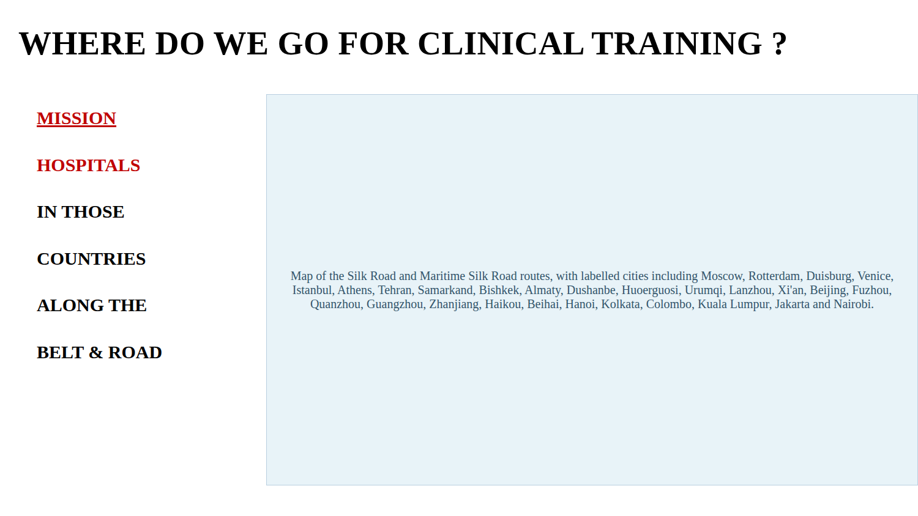WHERE DO WE GO FOR CLINICAL TRAINING ?
MISSION HOSPITALS IN THOSE COUNTRIES ALONG THE BELT & ROAD
Map of the Silk Road and Maritime Silk Road routes, with labelled cities including Moscow, Rotterdam, Duisburg, Venice, Istanbul, Athens, Tehran, Samarkand, Bishkek, Almaty, Dushanbe, Huoerguosi, Urumqi, Lanzhou, Xi'an, Beijing, Fuzhou, Quanzhou, Guangzhou, Zhanjiang, Haikou, Beihai, Hanoi, Kolkata, Colombo, Kuala Lumpur, Jakarta and Nairobi.
Slide title: Where do we go for clinical training? Caption: Mission hospitals in those countries along the Belt & Road. The map shows the overland Silk Road route from Beijing through Xi'an, Lanzhou, Urumqi, Huoerguosi, Almaty, Bishkek, Samarkand, Dushanbe, Tehran, Istanbul, Athens, Venice, Duisburg, Rotterdam and Moscow, and the Maritime Silk Road route linking Fuzhou, Quanzhou, Guangzhou, Zhanjiang, Haikou, Beihai, Hanoi, Jakarta, Kuala Lumpur, Colombo, Kolkata, Nairobi and onward to the Mediterranean.